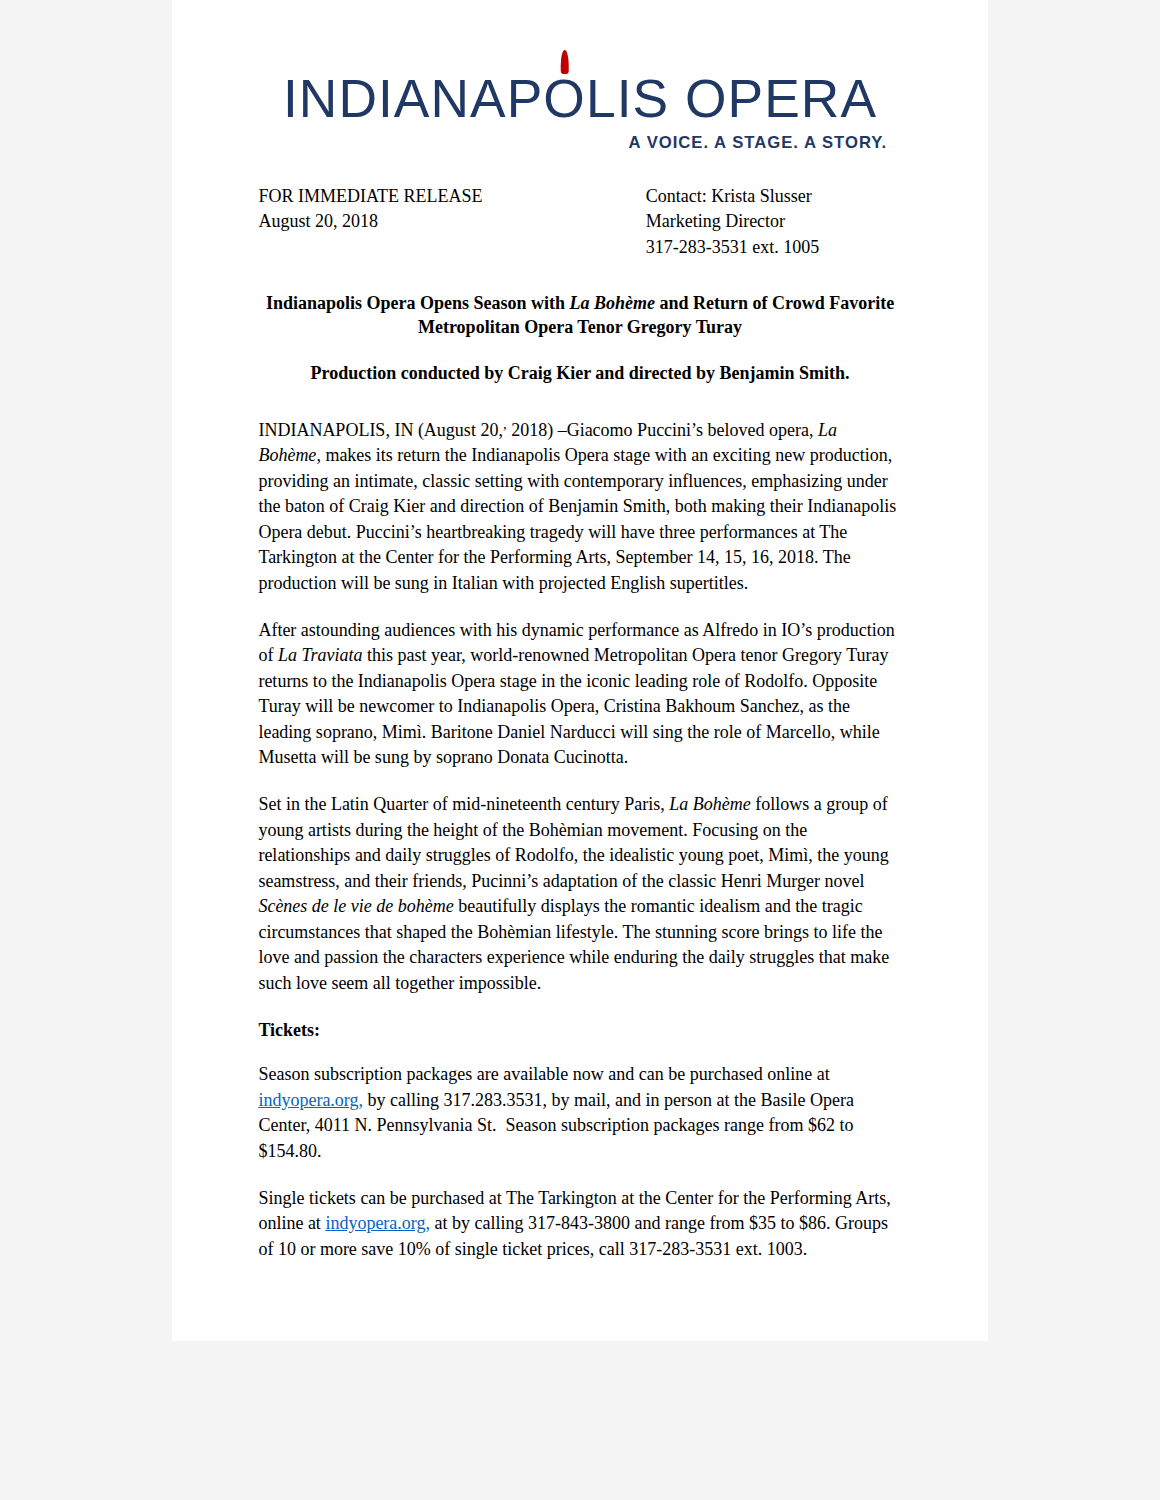INDIANAPOLIS OPERA
A VOICE. A STAGE. A STORY.
| FOR IMMEDIATE RELEASE | Contact: Krista Slusser |
| August 20, 2018 | Marketing Director |
| | 317-283-3531 ext. 1005 |
Indianapolis Opera Opens Season with La Bohème and Return of Crowd Favorite Metropolitan Opera Tenor Gregory Turay
Production conducted by Craig Kier and directed by Benjamin Smith.
INDIANAPOLIS, IN (August 20,, 2018) –Giacomo Puccini’s beloved opera, La Bohème, makes its return the Indianapolis Opera stage with an exciting new production, providing an intimate, classic setting with contemporary influences, emphasizing under the baton of Craig Kier and direction of Benjamin Smith, both making their Indianapolis Opera debut. Puccini’s heartbreaking tragedy will have three performances at The Tarkington at the Center for the Performing Arts, September 14, 15, 16, 2018. The production will be sung in Italian with projected English supertitles.
After astounding audiences with his dynamic performance as Alfredo in IO’s production of La Traviata this past year, world-renowned Metropolitan Opera tenor Gregory Turay returns to the Indianapolis Opera stage in the iconic leading role of Rodolfo. Opposite Turay will be newcomer to Indianapolis Opera, Cristina Bakhoum Sanchez, as the leading soprano, Mimì. Baritone Daniel Narducci will sing the role of Marcello, while Musetta will be sung by soprano Donata Cucinotta.
Set in the Latin Quarter of mid-nineteenth century Paris, La Bohème follows a group of young artists during the height of the Bohèmian movement. Focusing on the relationships and daily struggles of Rodolfo, the idealistic young poet, Mimì, the young seamstress, and their friends, Pucinni’s adaptation of the classic Henri Murger novel Scènes de le vie de bohème beautifully displays the romantic idealism and the tragic circumstances that shaped the Bohèmian lifestyle. The stunning score brings to life the love and passion the characters experience while enduring the daily struggles that make such love seem all together impossible.
Tickets:
Season subscription packages are available now and can be purchased online at indyopera.org, by calling 317.283.3531, by mail, and in person at the Basile Opera Center, 4011 N. Pennsylvania St. Season subscription packages range from $62 to $154.80.
Single tickets can be purchased at The Tarkington at the Center for the Performing Arts, online at indyopera.org, at by calling 317-843-3800 and range from $35 to $86. Groups of 10 or more save 10% of single ticket prices, call 317-283-3531 ext. 1003.